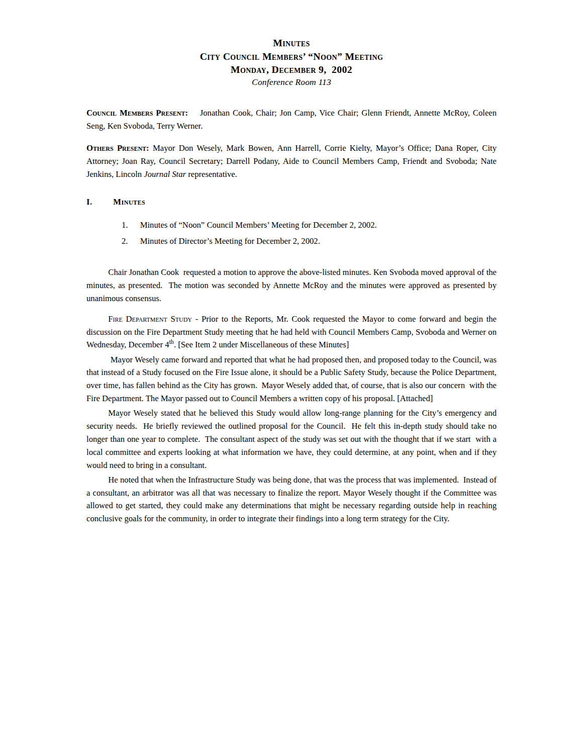Minutes
City Council Members’ “Noon” Meeting
Monday, December 9, 2002
Conference Room 113
Council Members Present: Jonathan Cook, Chair; Jon Camp, Vice Chair; Glenn Friendt, Annette McRoy, Coleen Seng, Ken Svoboda, Terry Werner.
Others Present: Mayor Don Wesely, Mark Bowen, Ann Harrell, Corrie Kielty, Mayor’s Office; Dana Roper, City Attorney; Joan Ray, Council Secretary; Darrell Podany, Aide to Council Members Camp, Friendt and Svoboda; Nate Jenkins, Lincoln Journal Star representative.
I. Minutes
1. Minutes of “Noon” Council Members’ Meeting for December 2, 2002.
2. Minutes of Director’s Meeting for December 2, 2002.
Chair Jonathan Cook requested a motion to approve the above-listed minutes. Ken Svoboda moved approval of the minutes, as presented. The motion was seconded by Annette McRoy and the minutes were approved as presented by unanimous consensus.
Fire Department Study - Prior to the Reports, Mr. Cook requested the Mayor to come forward and begin the discussion on the Fire Department Study meeting that he had held with Council Members Camp, Svoboda and Werner on Wednesday, December 4th. [See Item 2 under Miscellaneous of these Minutes]
Mayor Wesely came forward and reported that what he had proposed then, and proposed today to the Council, was that instead of a Study focused on the Fire Issue alone, it should be a Public Safety Study, because the Police Department, over time, has fallen behind as the City has grown. Mayor Wesely added that, of course, that is also our concern with the Fire Department. The Mayor passed out to Council Members a written copy of his proposal. [Attached]
Mayor Wesely stated that he believed this Study would allow long-range planning for the City’s emergency and security needs. He briefly reviewed the outlined proposal for the Council. He felt this in-depth study should take no longer than one year to complete. The consultant aspect of the study was set out with the thought that if we start with a local committee and experts looking at what information we have, they could determine, at any point, when and if they would need to bring in a consultant.
He noted that when the Infrastructure Study was being done, that was the process that was implemented. Instead of a consultant, an arbitrator was all that was necessary to finalize the report. Mayor Wesely thought if the Committee was allowed to get started, they could make any determinations that might be necessary regarding outside help in reaching conclusive goals for the community, in order to integrate their findings into a long term strategy for the City.